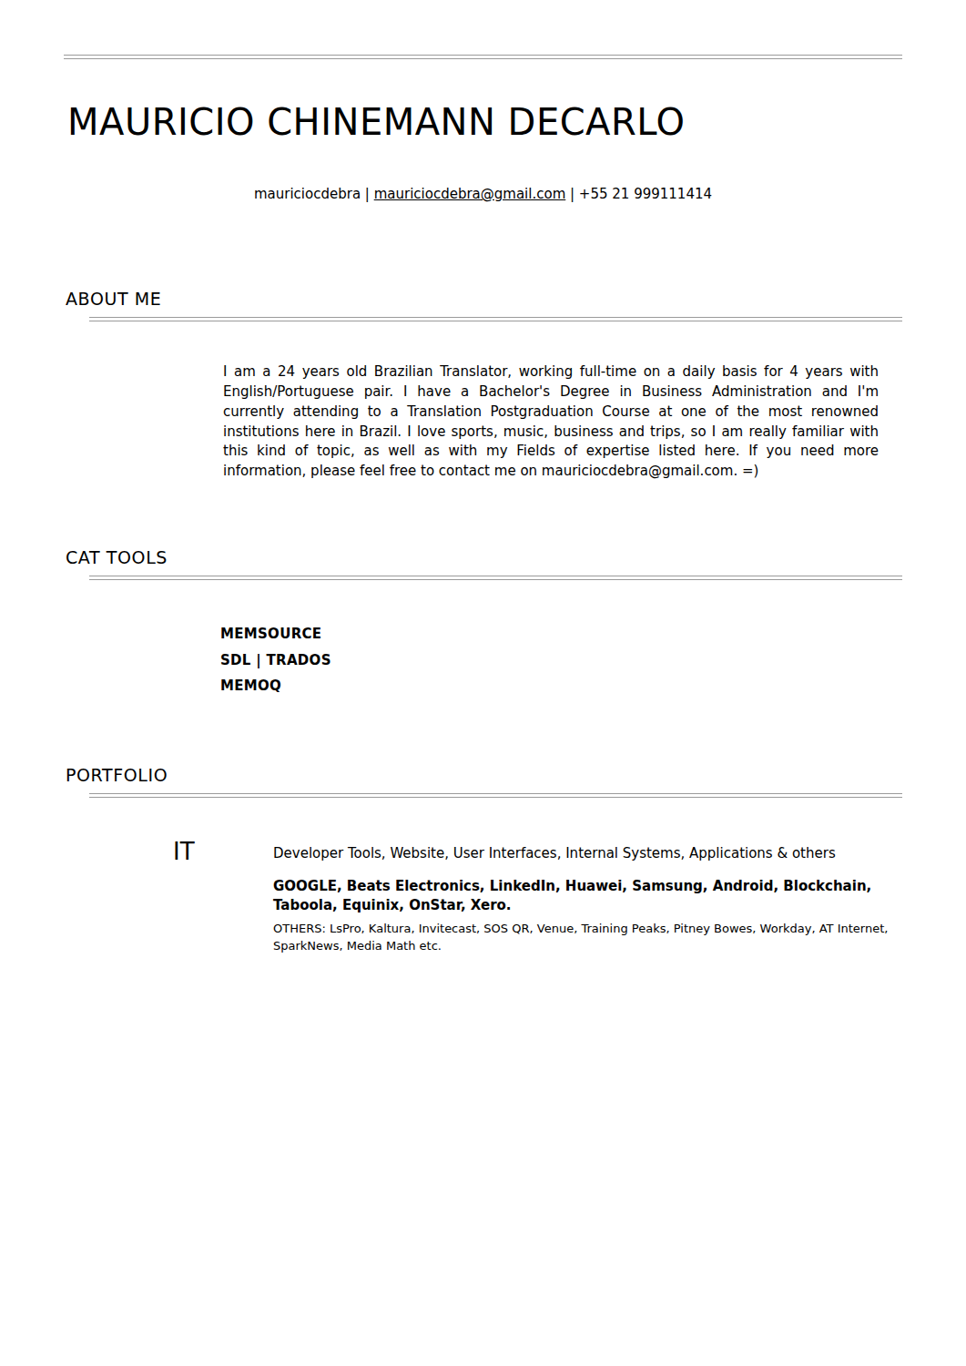MAURICIO CHINEMANN DECARLO
mauriciocdebra | mauriciocdebra@gmail.com | +55 21 999111414
ABOUT ME
I am a 24 years old Brazilian Translator, working full-time on a daily basis for 4 years with English/Portuguese pair. I have a Bachelor's Degree in Business Administration and I'm currently attending to a Translation Postgraduation Course at one of the most renowned institutions here in Brazil. I love sports, music, business and trips, so I am really familiar with this kind of topic, as well as with my Fields of expertise listed here. If you need more information, please feel free to contact me on mauriciocdebra@gmail.com. =)
CAT TOOLS
MEMSOURCE
SDL | TRADOS
MEMOQ
PORTFOLIO
IT
Developer Tools, Website, User Interfaces, Internal Systems, Applications & others
GOOGLE, Beats Electronics, LinkedIn, Huawei, Samsung, Android, Blockchain, Taboola, Equinix, OnStar, Xero.
OTHERS: LsPro, Kaltura, Invitecast, SOS QR, Venue, Training Peaks, Pitney Bowes, Workday, AT Internet, SparkNews, Media Math etc.